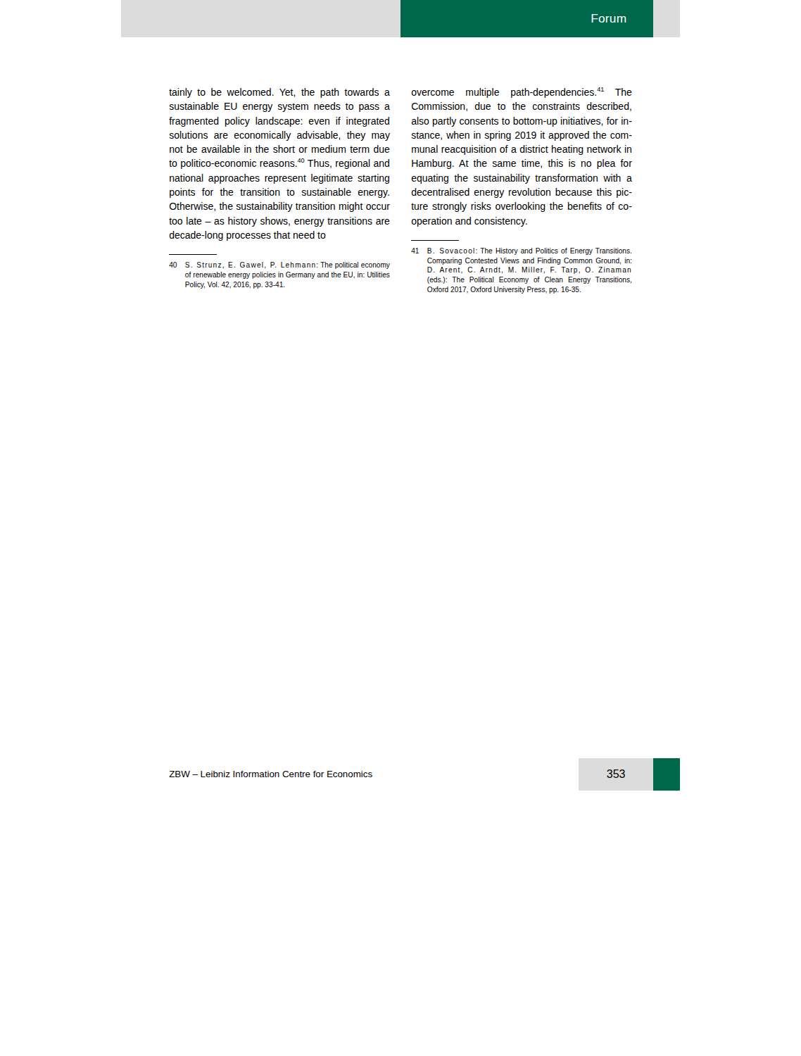Forum
tainly to be welcomed. Yet, the path towards a sustainable EU energy system needs to pass a fragmented policy landscape: even if integrated solutions are economically advisable, they may not be available in the short or medium term due to politico-economic reasons.40 Thus, regional and national approaches represent legitimate starting points for the transition to sustainable energy. Otherwise, the sustainability transition might occur too late – as history shows, energy transitions are decade-long processes that need to
40
S. Strunz, E. Gawel, P. Lehmann: The political economy of renewable energy policies in Germany and the EU, in: Utilities Policy, Vol. 42, 2016, pp. 33-41.
overcome multiple path-dependencies.41 The Commission, due to the constraints described, also partly consents to bottom-up initiatives, for instance, when in spring 2019 it approved the communal reacquisition of a district heating network in Hamburg. At the same time, this is no plea for equating the sustainability transformation with a decentralised energy revolution because this picture strongly risks overlooking the benefits of cooperation and consistency.
41
B. Sovacool: The History and Politics of Energy Transitions. Comparing Contested Views and Finding Common Ground, in: D. Arent, C. Arndt, M. Miller, F. Tarp, O. Zinaman (eds.): The Political Economy of Clean Energy Transitions, Oxford 2017, Oxford University Press, pp. 16-35.
ZBW – Leibniz Information Centre for Economics
353